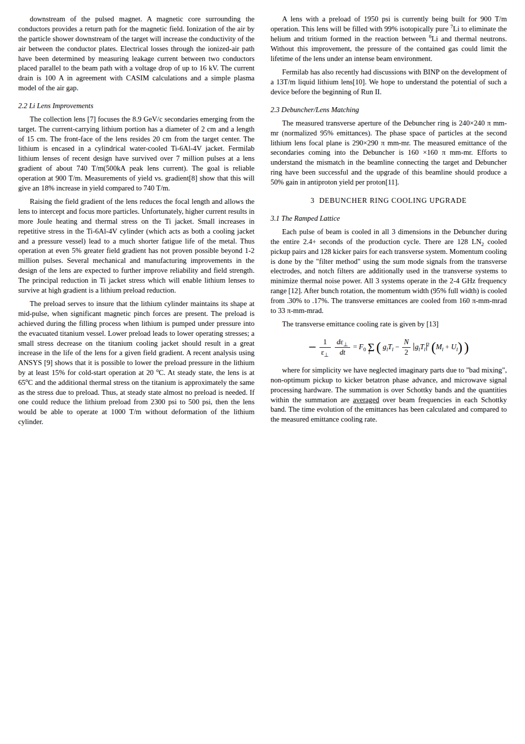downstream of the pulsed magnet. A magnetic core surrounding the conductors provides a return path for the magnetic field. Ionization of the air by the particle shower downstream of the target will increase the conductivity of the air between the conductor plates. Electrical losses through the ionized-air path have been determined by measuring leakage current between two conductors placed parallel to the beam path with a voltage drop of up to 16 kV. The current drain is 100 A in agreement with CASIM calculations and a simple plasma model of the air gap.
2.2 Li Lens Improvements
The collection lens [7] focuses the 8.9 GeV/c secondaries emerging from the target. The current-carrying lithium portion has a diameter of 2 cm and a length of 15 cm. The front-face of the lens resides 20 cm from the target center. The lithium is encased in a cylindrical water-cooled Ti-6Al-4V jacket. Fermilab lithium lenses of recent design have survived over 7 million pulses at a lens gradient of about 740 T/m(500kA peak lens current). The goal is reliable operation at 900 T/m. Measurements of yield vs. gradient[8] show that this will give an 18% increase in yield compared to 740 T/m.
Raising the field gradient of the lens reduces the focal length and allows the lens to intercept and focus more particles. Unfortunately, higher current results in more Joule heating and thermal stress on the Ti jacket. Small increases in repetitive stress in the Ti-6Al-4V cylinder (which acts as both a cooling jacket and a pressure vessel) lead to a much shorter fatigue life of the metal. Thus operation at even 5% greater field gradient has not proven possible beyond 1-2 million pulses. Several mechanical and manufacturing improvements in the design of the lens are expected to further improve reliability and field strength. The principal reduction in Ti jacket stress which will enable lithium lenses to survive at high gradient is a lithium preload reduction.
The preload serves to insure that the lithium cylinder maintains its shape at mid-pulse, when significant magnetic pinch forces are present. The preload is achieved during the filling process when lithium is pumped under pressure into the evacuated titanium vessel. Lower preload leads to lower operating stresses; a small stress decrease on the titanium cooling jacket should result in a great increase in the life of the lens for a given field gradient. A recent analysis using ANSYS [9] shows that it is possible to lower the preload pressure in the lithium by at least 15% for cold-start operation at 20 oC. At steady state, the lens is at 65oC and the additional thermal stress on the titanium is approximately the same as the stress due to preload. Thus, at steady state almost no preload is needed. If one could reduce the lithium preload from 2300 psi to 500 psi, then the lens would be able to operate at 1000 T/m without deformation of the lithium cylinder.
A lens with a preload of 1950 psi is currently being built for 900 T/m operation. This lens will be filled with 99% isotopically pure 7Li to eliminate the helium and tritium formed in the reaction between 6Li and thermal neutrons. Without this improvement, the pressure of the contained gas could limit the lifetime of the lens under an intense beam environment.
Fermilab has also recently had discussions with BINP on the development of a 13T/m liquid lithium lens[10]. We hope to understand the potential of such a device before the beginning of Run II.
2.3 Debuncher/Lens Matching
The measured transverse aperture of the Debuncher ring is 240×240 π mm-mr (normalized 95% emittances). The phase space of particles at the second lithium lens focal plane is 290×290 π mm-mr. The measured emittance of the secondaries coming into the Debuncher is 160 ×160 π mm-mr. Efforts to understand the mismatch in the beamline connecting the target and Debuncher ring have been successful and the upgrade of this beamline should produce a 50% gain in antiproton yield per proton[11].
3 DEBUNCHER RING COOLING UPGRADE
3.1 The Ramped Lattice
Each pulse of beam is cooled in all 3 dimensions in the Debuncher during the entire 2.4+ seconds of the production cycle. There are 128 LN2 cooled pickup pairs and 128 kicker pairs for each transverse system. Momentum cooling is done by the "filter method" using the sum mode signals from the transverse electrodes, and notch filters are additionally used in the transverse systems to minimize thermal noise power. All 3 systems operate in the 2-4 GHz frequency range [12]. After bunch rotation, the momentum width (95% full width) is cooled from .30% to .17%. The transverse emittances are cooled from 160 π-mm-mrad to 33 π-mm-mrad.
The transverse emittance cooling rate is given by [13]
− 1 ε⊥ dε⊥dt = F0 Σl ( glTl − N 2 glTl2 (Ml + Ul) )
where for simplicity we have neglected imaginary parts due to "bad mixing", non-optimum pickup to kicker betatron phase advance, and microwave signal processing hardware. The summation is over Schottky bands and the quantities within the summation are averaged over beam frequencies in each Schottky band. The time evolution of the emittances has been calculated and compared to the measured emittance cooling rate.